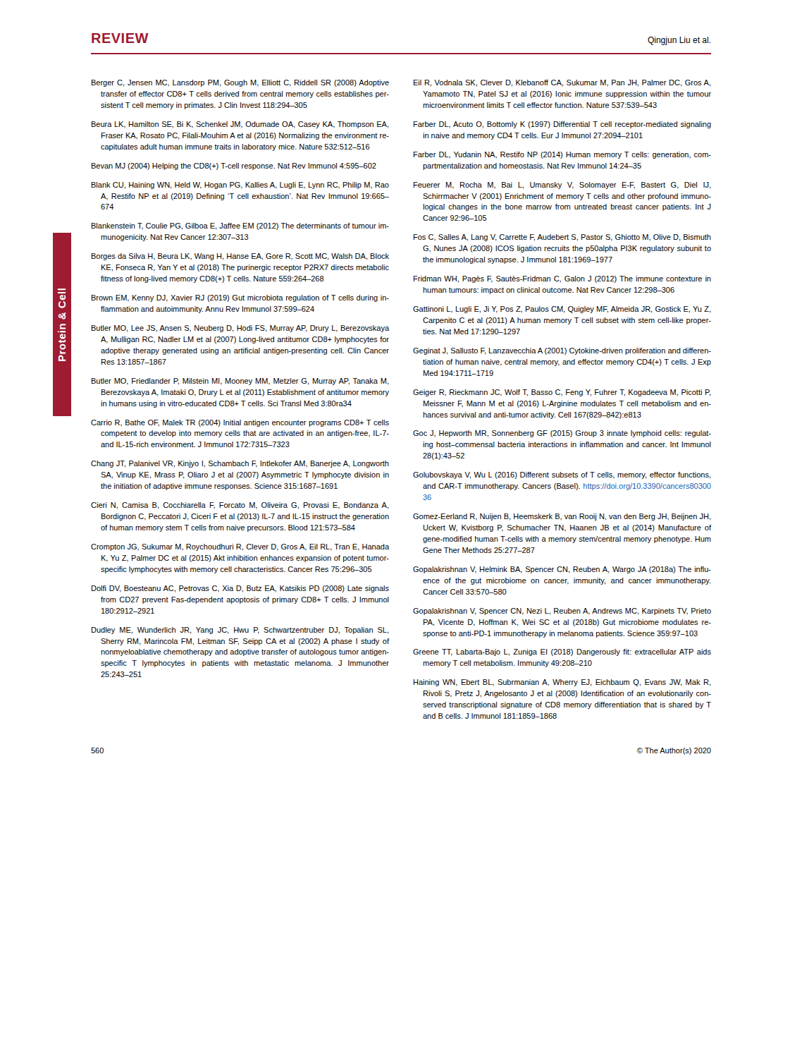REVIEW
Qingjun Liu et al.
Protein & Cell
Berger C, Jensen MC, Lansdorp PM, Gough M, Elliott C, Riddell SR (2008) Adoptive transfer of effector CD8+ T cells derived from central memory cells establishes persistent T cell memory in primates. J Clin Invest 118:294–305
Beura LK, Hamilton SE, Bi K, Schenkel JM, Odumade OA, Casey KA, Thompson EA, Fraser KA, Rosato PC, Filali-Mouhim A et al (2016) Normalizing the environment recapitulates adult human immune traits in laboratory mice. Nature 532:512–516
Bevan MJ (2004) Helping the CD8(+) T-cell response. Nat Rev Immunol 4:595–602
Blank CU, Haining WN, Held W, Hogan PG, Kallies A, Lugli E, Lynn RC, Philip M, Rao A, Restifo NP et al (2019) Defining ‘T cell exhaustion’. Nat Rev Immunol 19:665–674
Blankenstein T, Coulie PG, Gilboa E, Jaffee EM (2012) The determinants of tumour immunogenicity. Nat Rev Cancer 12:307–313
Borges da Silva H, Beura LK, Wang H, Hanse EA, Gore R, Scott MC, Walsh DA, Block KE, Fonseca R, Yan Y et al (2018) The purinergic receptor P2RX7 directs metabolic fitness of long-lived memory CD8(+) T cells. Nature 559:264–268
Brown EM, Kenny DJ, Xavier RJ (2019) Gut microbiota regulation of T cells during inflammation and autoimmunity. Annu Rev Immunol 37:599–624
Butler MO, Lee JS, Ansen S, Neuberg D, Hodi FS, Murray AP, Drury L, Berezovskaya A, Mulligan RC, Nadler LM et al (2007) Long-lived antitumor CD8+ lymphocytes for adoptive therapy generated using an artificial antigen-presenting cell. Clin Cancer Res 13:1857–1867
Butler MO, Friedlander P, Milstein MI, Mooney MM, Metzler G, Murray AP, Tanaka M, Berezovskaya A, Imataki O, Drury L et al (2011) Establishment of antitumor memory in humans using in vitro-educated CD8+ T cells. Sci Transl Med 3:80ra34
Carrio R, Bathe OF, Malek TR (2004) Initial antigen encounter programs CD8+ T cells competent to develop into memory cells that are activated in an antigen-free, IL-7- and IL-15-rich environment. J Immunol 172:7315–7323
Chang JT, Palanivel VR, Kinjyo I, Schambach F, Intlekofer AM, Banerjee A, Longworth SA, Vinup KE, Mrass P, Oliaro J et al (2007) Asymmetric T lymphocyte division in the initiation of adaptive immune responses. Science 315:1687–1691
Cieri N, Camisa B, Cocchiarella F, Forcato M, Oliveira G, Provasi E, Bondanza A, Bordignon C, Peccatori J, Ciceri F et al (2013) IL-7 and IL-15 instruct the generation of human memory stem T cells from naive precursors. Blood 121:573–584
Crompton JG, Sukumar M, Roychoudhuri R, Clever D, Gros A, Eil RL, Tran E, Hanada K, Yu Z, Palmer DC et al (2015) Akt inhibition enhances expansion of potent tumor-specific lymphocytes with memory cell characteristics. Cancer Res 75:296–305
Dolfi DV, Boesteanu AC, Petrovas C, Xia D, Butz EA, Katsikis PD (2008) Late signals from CD27 prevent Fas-dependent apoptosis of primary CD8+ T cells. J Immunol 180:2912–2921
Dudley ME, Wunderlich JR, Yang JC, Hwu P, Schwartzentruber DJ, Topalian SL, Sherry RM, Marincola FM, Leitman SF, Seipp CA et al (2002) A phase I study of nonmyeloablative chemotherapy and adoptive transfer of autologous tumor antigen-specific T lymphocytes in patients with metastatic melanoma. J Immunother 25:243–251
Eil R, Vodnala SK, Clever D, Klebanoff CA, Sukumar M, Pan JH, Palmer DC, Gros A, Yamamoto TN, Patel SJ et al (2016) Ionic immune suppression within the tumour microenvironment limits T cell effector function. Nature 537:539–543
Farber DL, Acuto O, Bottomly K (1997) Differential T cell receptor-mediated signaling in naive and memory CD4 T cells. Eur J Immunol 27:2094–2101
Farber DL, Yudanin NA, Restifo NP (2014) Human memory T cells: generation, compartmentalization and homeostasis. Nat Rev Immunol 14:24–35
Feuerer M, Rocha M, Bai L, Umansky V, Solomayer E-F, Bastert G, Diel IJ, Schirrmacher V (2001) Enrichment of memory T cells and other profound immunological changes in the bone marrow from untreated breast cancer patients. Int J Cancer 92:96–105
Fos C, Salles A, Lang V, Carrette F, Audebert S, Pastor S, Ghiotto M, Olive D, Bismuth G, Nunes JA (2008) ICOS ligation recruits the p50alpha PI3K regulatory subunit to the immunological synapse. J Immunol 181:1969–1977
Fridman WH, Pagès F, Sautès-Fridman C, Galon J (2012) The immune contexture in human tumours: impact on clinical outcome. Nat Rev Cancer 12:298–306
Gattinoni L, Lugli E, Ji Y, Pos Z, Paulos CM, Quigley MF, Almeida JR, Gostick E, Yu Z, Carpenito C et al (2011) A human memory T cell subset with stem cell-like properties. Nat Med 17:1290–1297
Geginat J, Sallusto F, Lanzavecchia A (2001) Cytokine-driven proliferation and differentiation of human naive, central memory, and effector memory CD4(+) T cells. J Exp Med 194:1711–1719
Geiger R, Rieckmann JC, Wolf T, Basso C, Feng Y, Fuhrer T, Kogadeeva M, Picotti P, Meissner F, Mann M et al (2016) L-Arginine modulates T cell metabolism and enhances survival and anti-tumor activity. Cell 167(829–842):e813
Goc J, Hepworth MR, Sonnenberg GF (2015) Group 3 innate lymphoid cells: regulating host–commensal bacteria interactions in inflammation and cancer. Int Immunol 28(1):43–52
Golubovskaya V, Wu L (2016) Different subsets of T cells, memory, effector functions, and CAR-T immunotherapy. Cancers (Basel). https://doi.org/10.3390/cancers8030036
Gomez-Eerland R, Nuijen B, Heemskerk B, van Rooij N, van den Berg JH, Beijnen JH, Uckert W, Kvistborg P, Schumacher TN, Haanen JB et al (2014) Manufacture of gene-modified human T-cells with a memory stem/central memory phenotype. Hum Gene Ther Methods 25:277–287
Gopalakrishnan V, Helmink BA, Spencer CN, Reuben A, Wargo JA (2018a) The influence of the gut microbiome on cancer, immunity, and cancer immunotherapy. Cancer Cell 33:570–580
Gopalakrishnan V, Spencer CN, Nezi L, Reuben A, Andrews MC, Karpinets TV, Prieto PA, Vicente D, Hoffman K, Wei SC et al (2018b) Gut microbiome modulates response to anti-PD-1 immunotherapy in melanoma patients. Science 359:97–103
Greene TT, Labarta-Bajo L, Zuniga EI (2018) Dangerously fit: extracellular ATP aids memory T cell metabolism. Immunity 49:208–210
Haining WN, Ebert BL, Subrmanian A, Wherry EJ, Eichbaum Q, Evans JW, Mak R, Rivoli S, Pretz J, Angelosanto J et al (2008) Identification of an evolutionarily conserved transcriptional signature of CD8 memory differentiation that is shared by T and B cells. J Immunol 181:1859–1868
560
© The Author(s) 2020